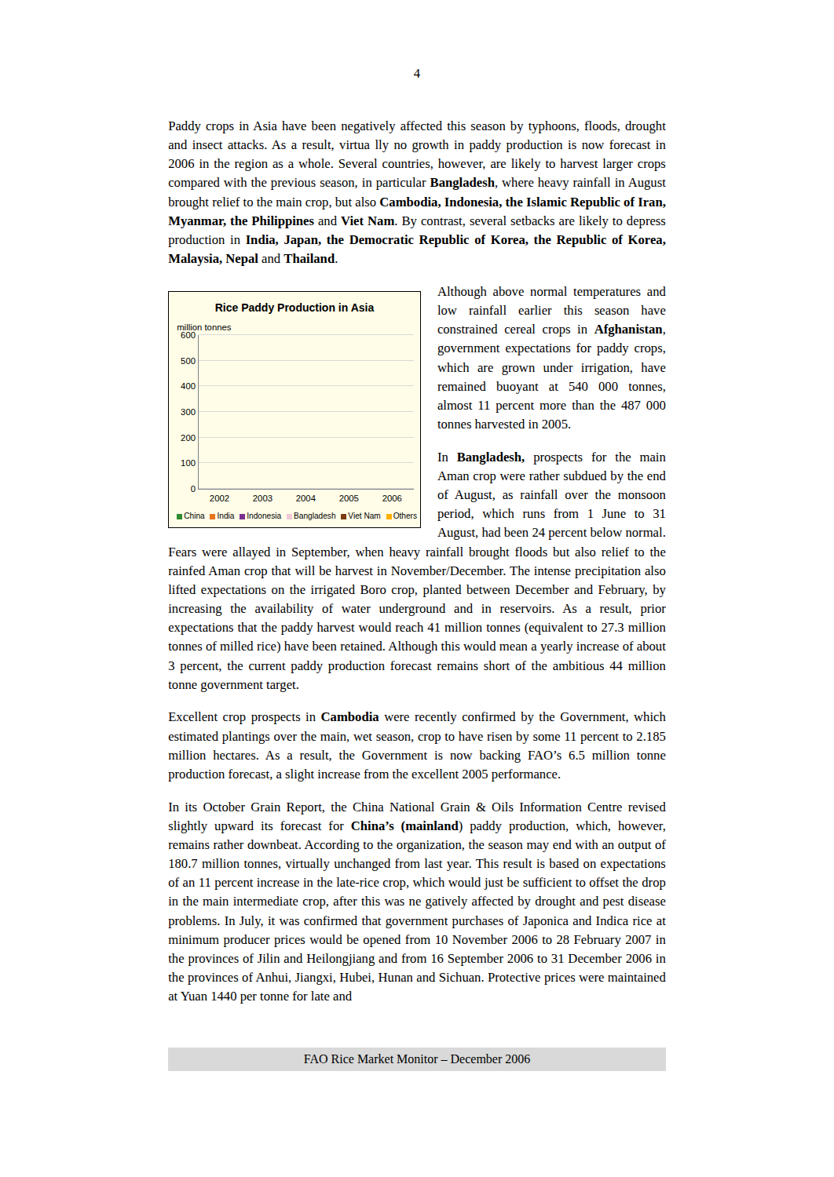4
Paddy crops in Asia have been negatively affected this season by typhoons, floods, drought and insect attacks. As a result, virtua lly no growth in paddy production is now forecast in 2006 in the region as a whole. Several countries, however, are likely to harvest larger crops compared with the previous season, in particular Bangladesh, where heavy rainfall in August brought relief to the main crop, but also Cambodia, Indonesia, the Islamic Republic of Iran, Myanmar, the Philippines and Viet Nam. By contrast, several setbacks are likely to depress production in India, Japan, the Democratic Republic of Korea, the Republic of Korea, Malaysia, Nepal and Thailand.
Rice Paddy Production in Asia
million tonnes
600
500
400
300
200
100
0
20022003200420052006
China India Indonesia Bangladesh Viet Nam Others
Although above normal temperatures and low rainfall earlier this season have constrained cereal crops in Afghanistan, government expectations for paddy crops, which are grown under irrigation, have remained buoyant at 540 000 tonnes, almost 11 percent more than the 487 000 tonnes harvested in 2005.
In Bangladesh, prospects for the main Aman crop were rather subdued by the end of August, as rainfall over the monsoon period, which runs from 1 June to 31 August, had been 24 percent below normal. Fears were allayed in September, when heavy rainfall brought floods but also relief to the rainfed Aman crop that will be harvest in November/December. The intense precipitation also lifted expectations on the irrigated Boro crop, planted between December and February, by increasing the availability of water underground and in reservoirs. As a result, prior expectations that the paddy harvest would reach 41 million tonnes (equivalent to 27.3 million tonnes of milled rice) have been retained. Although this would mean a yearly increase of about 3 percent, the current paddy production forecast remains short of the ambitious 44 million tonne government target.
Excellent crop prospects in Cambodia were recently confirmed by the Government, which estimated plantings over the main, wet season, crop to have risen by some 11 percent to 2.185 million hectares. As a result, the Government is now backing FAO’s 6.5 million tonne production forecast, a slight increase from the excellent 2005 performance.
In its October Grain Report, the China National Grain & Oils Information Centre revised slightly upward its forecast for China’s (mainland) paddy production, which, however, remains rather downbeat. According to the organization, the season may end with an output of 180.7 million tonnes, virtually unchanged from last year. This result is based on expectations of an 11 percent increase in the late-rice crop, which would just be sufficient to offset the drop in the main intermediate crop, after this was ne gatively affected by drought and pest disease problems. In July, it was confirmed that government purchases of Japonica and Indica rice at minimum producer prices would be opened from 10 November 2006 to 28 February 2007 in the provinces of Jilin and Heilongjiang and from 16 September 2006 to 31 December 2006 in the provinces of Anhui, Jiangxi, Hubei, Hunan and Sichuan. Protective prices were maintained at Yuan 1440 per tonne for late and
FAO Rice Market Monitor – December 2006